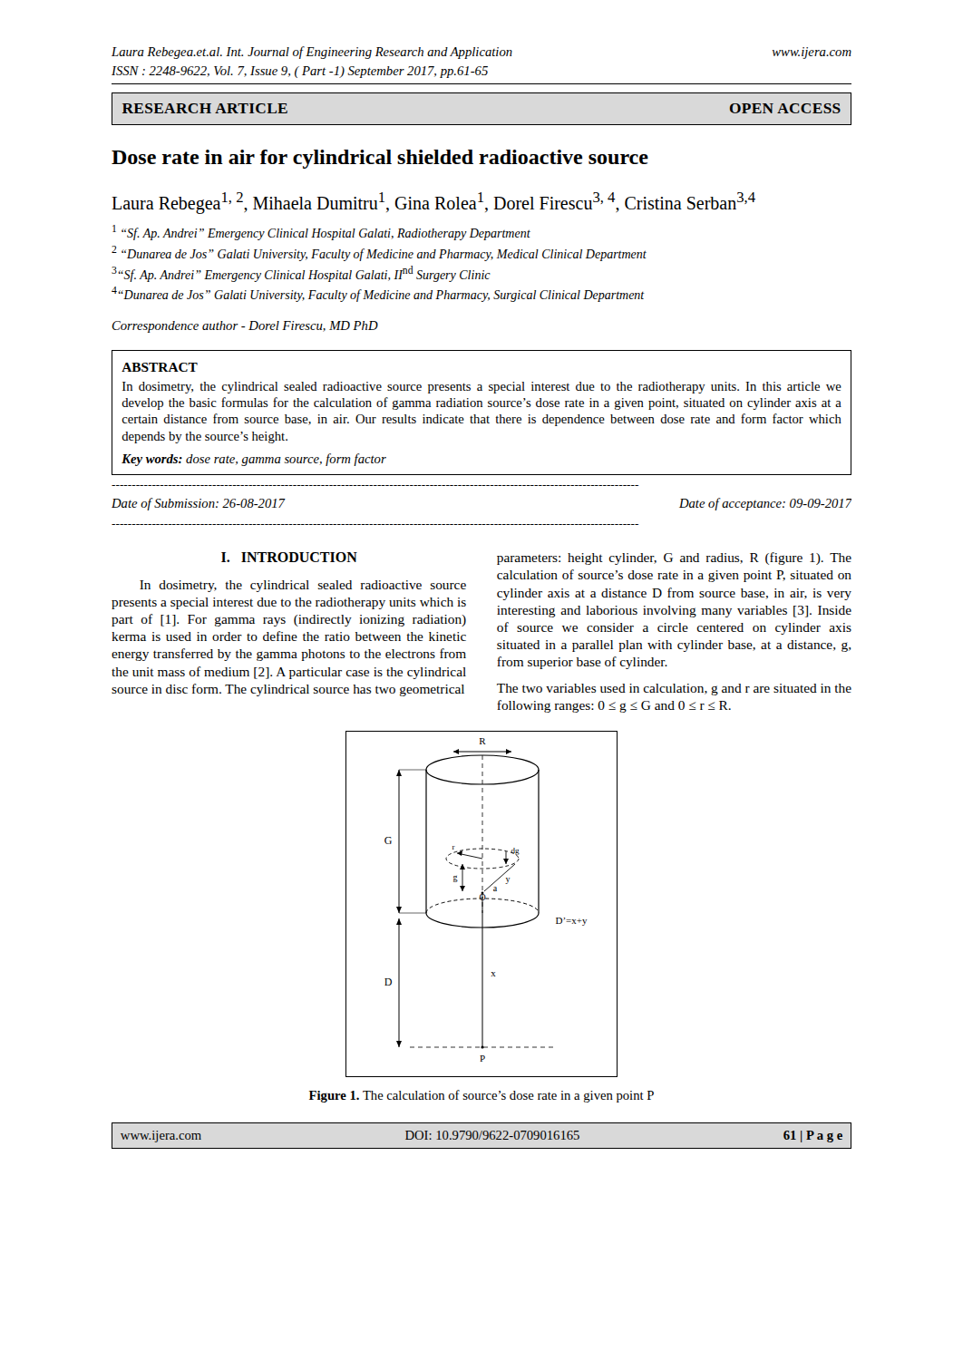www.ijera.com Laura Rebegea.et.al. Int. Journal of Engineering Research and Application
ISSN : 2248-9622, Vol. 7, Issue 9, ( Part -1) September 2017, pp.61-65
RESEARCH ARTICLE OPEN ACCESS
Dose rate in air for cylindrical shielded radioactive source
Laura Rebegea1, 2, Mihaela Dumitru1, Gina Rolea1, Dorel Firescu3, 4, Cristina Serban3,4
1 “Sf. Ap. Andrei” Emergency Clinical Hospital Galati, Radiotherapy Department
2 “Dunarea de Jos” Galati University, Faculty of Medicine and Pharmacy, Medical Clinical Department
3“Sf. Ap. Andrei” Emergency Clinical Hospital Galati, IInd Surgery Clinic
4“Dunarea de Jos” Galati University, Faculty of Medicine and Pharmacy, Surgical Clinical Department
Correspondence author - Dorel Firescu, MD PhD
ABSTRACT In dosimetry, the cylindrical sealed radioactive source presents a special interest due to the radiotherapy units. In this article we develop the basic formulas for the calculation of gamma radiation source’s dose rate in a given point, situated on cylinder axis at a certain distance from source base, in air. Our results indicate that there is dependence between dose rate and form factor which depends by the source’s height.
Key words: dose rate, gamma source, form factor
-----------------------------------------------------------------------------------------------------------------------------------
Date of Submission: 26-08-2017 Date of acceptance: 09-09-2017
-----------------------------------------------------------------------------------------------------------------------------------
I. INTRODUCTION
In dosimetry, the cylindrical sealed radioactive source presents a special interest due to the radiotherapy units which is part of [1]. For gamma rays (indirectly ionizing radiation) kerma is used in order to define the ratio between the kinetic energy transferred by the gamma photons to the electrons from the unit mass of medium [2]. A particular case is the cylindrical source in disc form. The cylindrical source has two geometrical
parameters: height cylinder, G and radius, R (figure 1). The calculation of source’s dose rate in a given point P, situated on cylinder axis at a distance D from source base, in air, is very interesting and laborious involving many variables [3]. Inside of source we consider a circle centered on cylinder axis situated in a parallel plan with cylinder base, at a distance, g, from superior base of cylinder.
The two variables used in calculation, g and r are situated in the following ranges: 0 ≤ g ≤ G and 0 ≤ r ≤ R.
R G r dg g O a y D’=x+y D x P
Figure 1. The calculation of source’s dose rate in a given point P
www.ijera.com 61 | P a g e
DOI: 10.9790/9622-0709016165